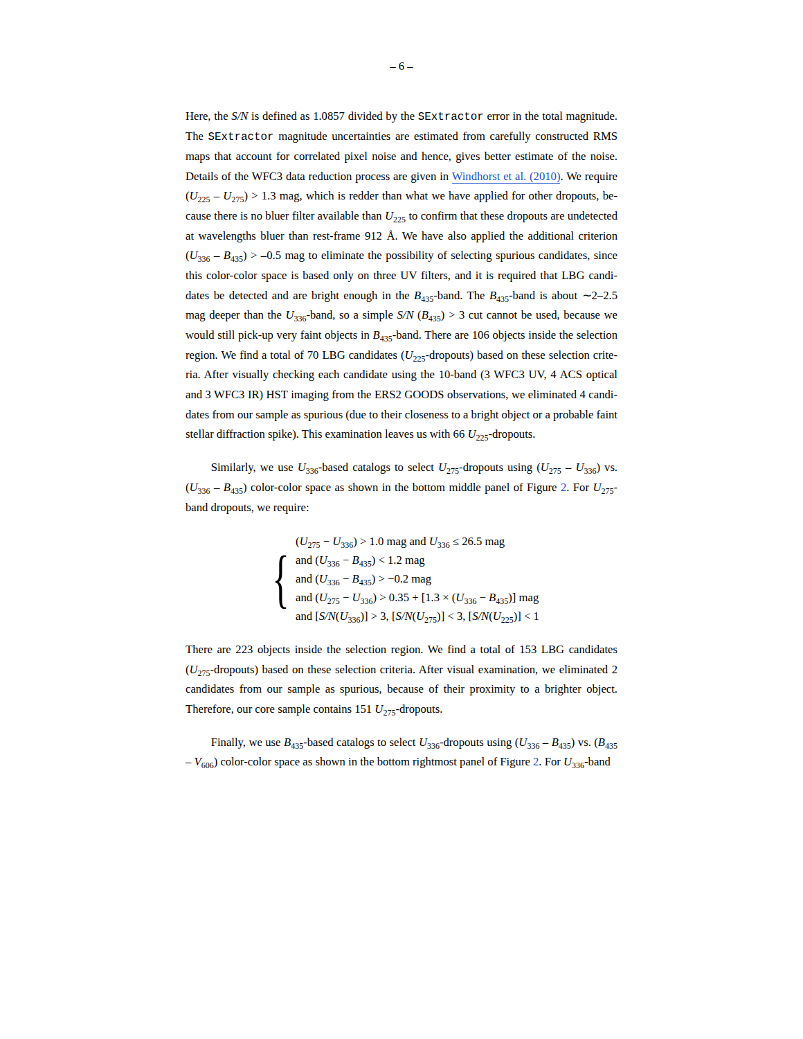– 6 –
Here, the S/N is defined as 1.0857 divided by the SExtractor error in the total magnitude. The SExtractor magnitude uncertainties are estimated from carefully constructed RMS maps that account for correlated pixel noise and hence, gives better estimate of the noise. Details of the WFC3 data reduction process are given in Windhorst et al. (2010). We require (U225 – U275) > 1.3 mag, which is redder than what we have applied for other dropouts, because there is no bluer filter available than U225 to confirm that these dropouts are undetected at wavelengths bluer than rest-frame 912 Å. We have also applied the additional criterion (U336 – B435) > –0.5 mag to eliminate the possibility of selecting spurious candidates, since this color-color space is based only on three UV filters, and it is required that LBG candidates be detected and are bright enough in the B435-band. The B435-band is about ∼2–2.5 mag deeper than the U336-band, so a simple S/N (B435) > 3 cut cannot be used, because we would still pick-up very faint objects in B435-band. There are 106 objects inside the selection region. We find a total of 70 LBG candidates (U225-dropouts) based on these selection criteria. After visually checking each candidate using the 10-band (3 WFC3 UV, 4 ACS optical and 3 WFC3 IR) HST imaging from the ERS2 GOODS observations, we eliminated 4 candidates from our sample as spurious (due to their closeness to a bright object or a probable faint stellar diffraction spike). This examination leaves us with 66 U225-dropouts.
Similarly, we use U336-based catalogs to select U275-dropouts using (U275 – U336) vs. (U336 – B435) color-color space as shown in the bottom middle panel of Figure 2. For U275-band dropouts, we require:
{
(U275 − U336) > 1.0 mag and U336 ≤ 26.5 mag
and (U336 − B435) < 1.2 mag
and (U336 − B435) > −0.2 mag
and (U275 − U336) > 0.35 + [1.3 × (U336 − B435)] mag
and [S/N(U336)] > 3, [S/N(U275)] < 3, [S/N(U225)] < 1
There are 223 objects inside the selection region. We find a total of 153 LBG candidates (U275-dropouts) based on these selection criteria. After visual examination, we eliminated 2 candidates from our sample as spurious, because of their proximity to a brighter object. Therefore, our core sample contains 151 U275-dropouts.
Finally, we use B435-based catalogs to select U336-dropouts using (U336 – B435) vs. (B435 – V606) color-color space as shown in the bottom rightmost panel of Figure 2. For U336-band